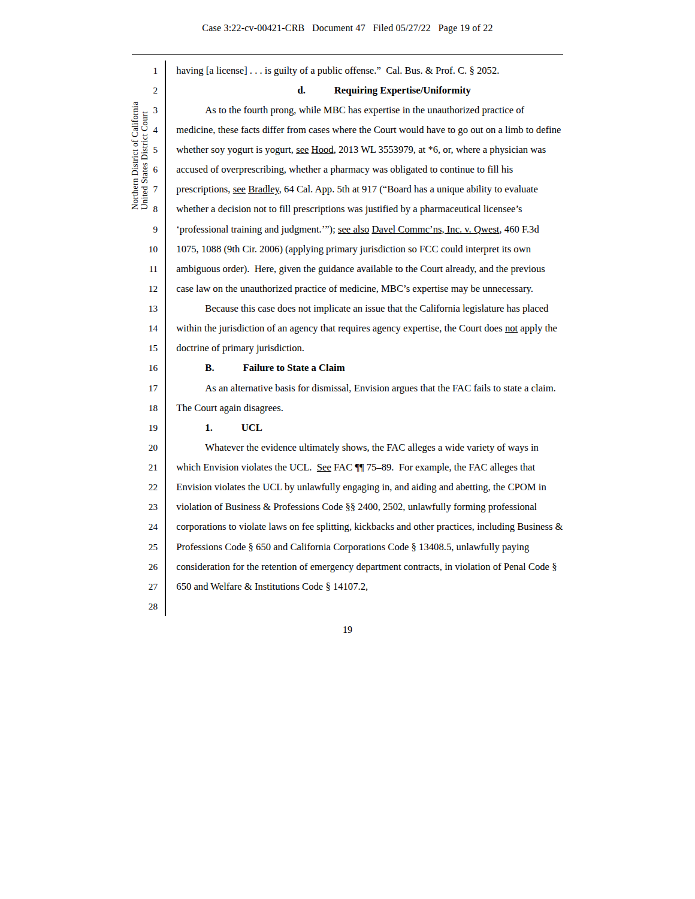Case 3:22-cv-00421-CRB Document 47 Filed 05/27/22 Page 19 of 22
1
2
3
4
5
6
7
8
9
10
11
12
13
14
15
16
17
18
19
20
21
22
23
24
25
26
27
28
Northern District of California
United States District Court
having [a license] . . . is guilty of a public offense.” Cal. Bus. & Prof. C. § 2052.
d. Requiring Expertise/Uniformity
As to the fourth prong, while MBC has expertise in the unauthorized practice of medicine, these facts differ from cases where the Court would have to go out on a limb to define whether soy yogurt is yogurt, see Hood, 2013 WL 3553979, at *6, or, where a physician was accused of overprescribing, whether a pharmacy was obligated to continue to fill his prescriptions, see Bradley, 64 Cal. App. 5th at 917 (“Board has a unique ability to evaluate whether a decision not to fill prescriptions was justified by a pharmaceutical licensee’s ‘professional training and judgment.’”); see also Davel Commc’ns, Inc. v. Qwest, 460 F.3d 1075, 1088 (9th Cir. 2006) (applying primary jurisdiction so FCC could interpret its own ambiguous order). Here, given the guidance available to the Court already, and the previous case law on the unauthorized practice of medicine, MBC’s expertise may be unnecessary.
Because this case does not implicate an issue that the California legislature has placed within the jurisdiction of an agency that requires agency expertise, the Court does not apply the doctrine of primary jurisdiction.
B. Failure to State a Claim
As an alternative basis for dismissal, Envision argues that the FAC fails to state a claim. The Court again disagrees.
1. UCL
Whatever the evidence ultimately shows, the FAC alleges a wide variety of ways in which Envision violates the UCL. See FAC ¶¶ 75–89. For example, the FAC alleges that Envision violates the UCL by unlawfully engaging in, and aiding and abetting, the CPOM in violation of Business & Professions Code §§ 2400, 2502, unlawfully forming professional corporations to violate laws on fee splitting, kickbacks and other practices, including Business & Professions Code § 650 and California Corporations Code § 13408.5, unlawfully paying consideration for the retention of emergency department contracts, in violation of Penal Code § 650 and Welfare & Institutions Code § 14107.2,
19